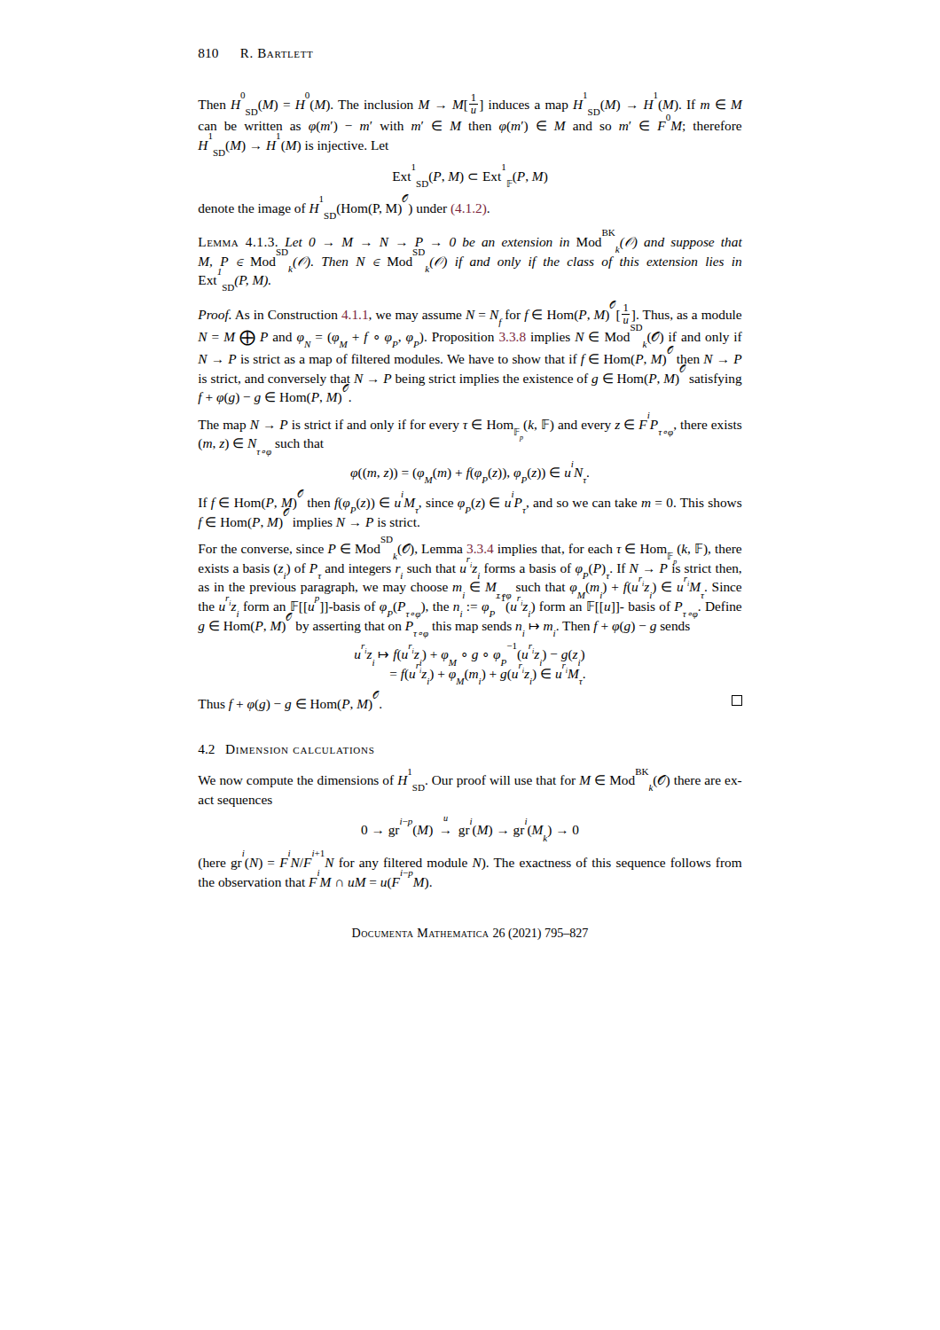810 R. Bartlett
Then H0SD(M) = H0(M). The inclusion M → M[1 u] induces a map H1SD(M) → H1(M). If m ∈ M can be written as φ(m′) − m′ with m′ ∈ M then φ(m′) ∈ M and so m′ ∈ F0M; therefore H1SD(M) → H1(M) is injective. Let
Ext1SD(P, M) ⊂ Ext1𝔽(P, M)
denote the image of H1SD(Hom(P, M)𝒪) under (4.1.2).
Lemma 4.1.3. Let 0 → M → N → P → 0 be an extension in ModBKk(𝒪) and suppose that M, P ∈ ModSDk(𝒪). Then N ∈ ModSDk(𝒪) if and only if the class of this extension lies in Ext1SD(P, M).
Proof. As in Construction 4.1.1, we may assume N = Nf for f ∈ Hom(P, M)𝒪[1 u]. Thus, as a module N = M ⨁ P and φN = (φM + f ∘ φP, φP). Proposition 3.3.8 implies N ∈ ModSDk(𝒪) if and only if N → P is strict as a map of filtered modules. We have to show that if f ∈ Hom(P, M)𝒪 then N → P is strict, and conversely that N → P being strict implies the existence of g ∈ Hom(P, M)𝒪 satisfying f + φ(g) − g ∈ Hom(P, M)𝒪.
The map N → P is strict if and only if for every τ ∈ Hom𝔽p(k, 𝔽) and every z ∈ FiPτ∘φ, there exists (m, z) ∈ Nτ∘φ such that
φ((m, z)) = (φM(m) + f(φP(z)), φP(z)) ∈ uiNτ.
If f ∈ Hom(P, M)𝒪 then f(φP(z)) ∈ uiMτ, since φP(z) ∈ uiPτ, and so we can take m = 0. This shows f ∈ Hom(P, M)𝒪 implies N → P is strict.
For the converse, since P ∈ ModSDk(𝒪), Lemma 3.3.4 implies that, for each τ ∈ Hom𝔽p(k, 𝔽), there exists a basis (zi) of Pτ and integers ri such that urizi forms a basis of φP(P)τ. If N → P is strict then, as in the previous paragraph, we may choose mi ∈ Mτ∘φ such that φM(mi) + f(urizi) ∈ uriMτ. Since the urizi form an 𝔽[[up]]-basis of φP(Pτ∘φ), the ni := φP−1(urizi) form an 𝔽[[u]]- basis of Pτ∘φ. Define g ∈ Hom(P, M)𝒪 by asserting that on Pτ∘φ this map sends ni ↦ mi. Then f + φ(g) − g sends
urizi ↦ f(urizi) + φM ∘ g ∘ φP−1(urizi) − g(zi)
= f(urizi) + φM(mi) + g(urizi) ∈ uriMτ.
Thus f + φ(g) − g ∈ Hom(P, M)𝒪.
4.2 Dimension calculations
We now compute the dimensions of H1SD. Our proof will use that for M ∈ ModBKk(𝒪) there are exact sequences
0 → gri−p(M) u→ gri(M) → gri(Mk) → 0
(here gri(N) = FiN/Fi+1N for any filtered module N). The exactness of this sequence follows from the observation that FiM ∩ uM = u(Fi−pM).
Documenta Mathematica 26 (2021) 795–827